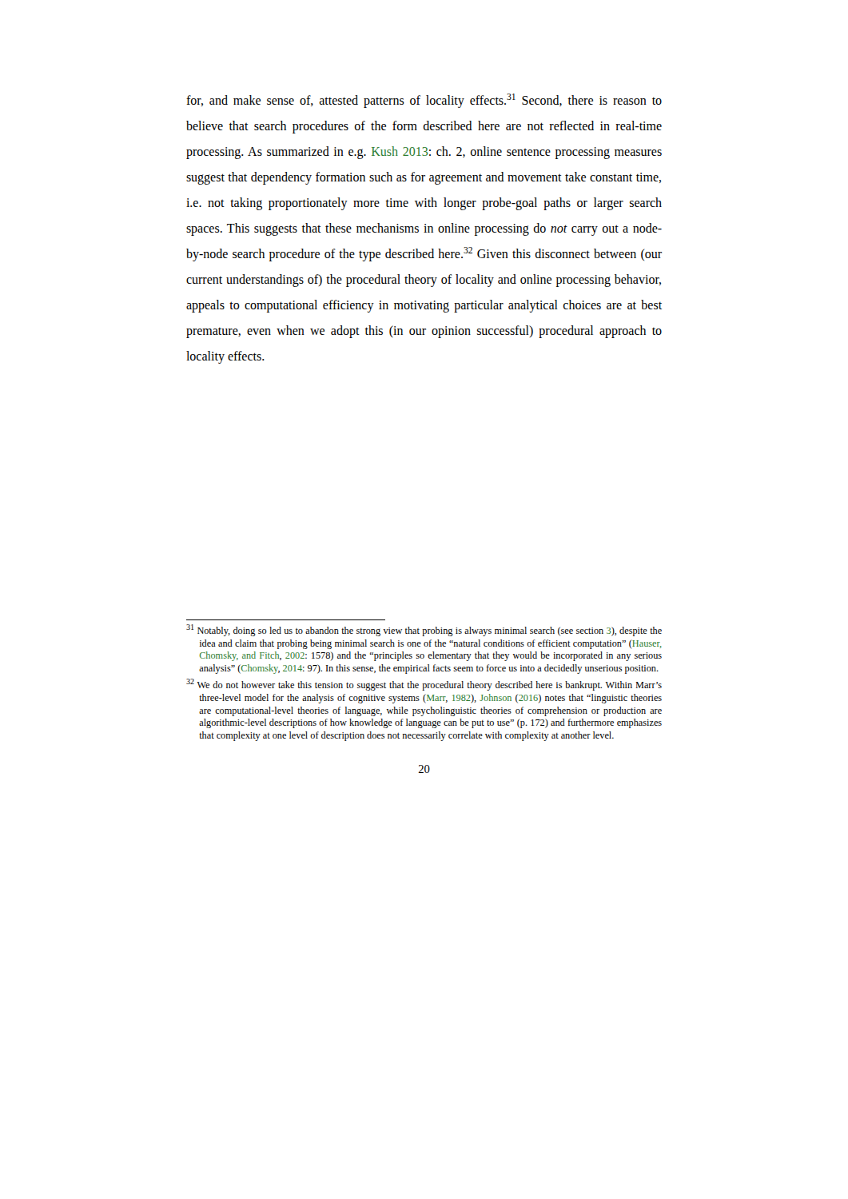for, and make sense of, attested patterns of locality effects.31 Second, there is reason to believe that search procedures of the form described here are not reflected in real-time processing. As summarized in e.g. Kush 2013: ch. 2, online sentence processing measures suggest that dependency formation such as for agreement and movement take constant time, i.e. not taking proportionately more time with longer probe-goal paths or larger search spaces. This suggests that these mechanisms in online processing do not carry out a node-by-node search procedure of the type described here.32 Given this disconnect between (our current understandings of) the procedural theory of locality and online processing behavior, appeals to computational efficiency in motivating particular analytical choices are at best premature, even when we adopt this (in our opinion successful) procedural approach to locality effects.
31 Notably, doing so led us to abandon the strong view that probing is always minimal search (see section 3), despite the idea and claim that probing being minimal search is one of the “natural conditions of efficient computation” (Hauser, Chomsky, and Fitch, 2002: 1578) and the “principles so elementary that they would be incorporated in any serious analysis” (Chomsky, 2014: 97). In this sense, the empirical facts seem to force us into a decidedly unserious position.
32 We do not however take this tension to suggest that the procedural theory described here is bankrupt. Within Marr’s three-level model for the analysis of cognitive systems (Marr, 1982), Johnson (2016) notes that “linguistic theories are computational-level theories of language, while psycholinguistic theories of comprehension or production are algorithmic-level descriptions of how knowledge of language can be put to use” (p. 172) and furthermore emphasizes that complexity at one level of description does not necessarily correlate with complexity at another level.
20